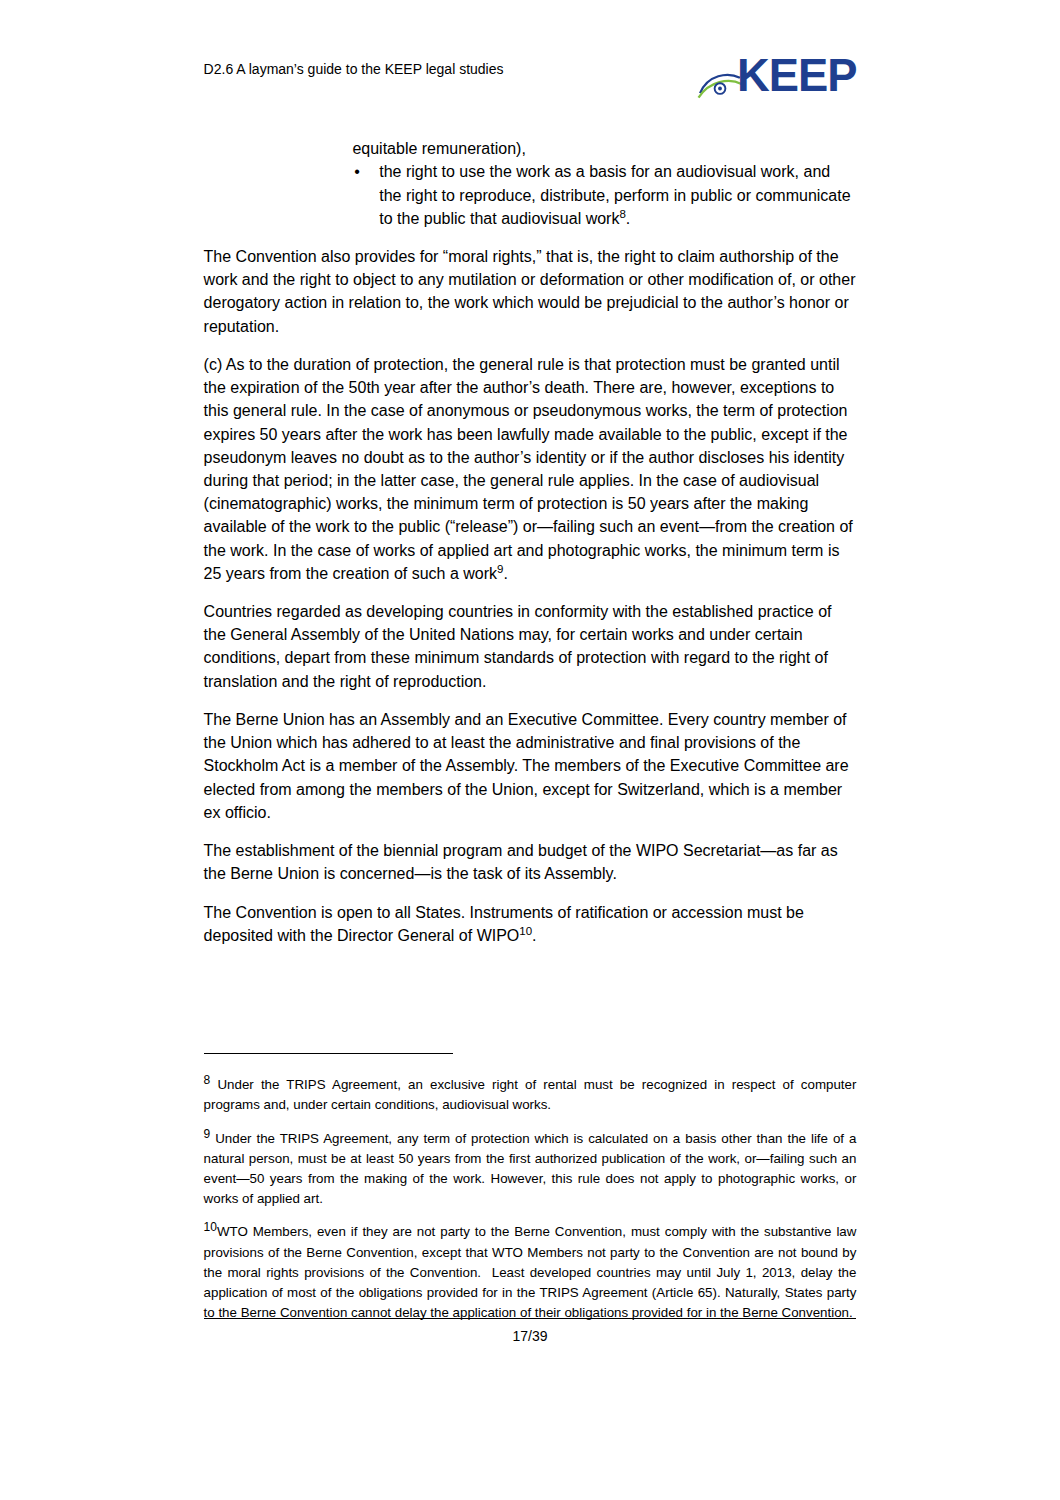D2.6 A layman’s guide to the KEEP legal studies
KEEP
equitable remuneration),
the right to use the work as a basis for an audiovisual work, and the right to reproduce, distribute, perform in public or communicate to the public that audiovisual work8.
The Convention also provides for “moral rights,” that is, the right to claim authorship of the work and the right to object to any mutilation or deformation or other modification of, or other derogatory action in relation to, the work which would be prejudicial to the author’s honor or reputation.
(c) As to the duration of protection, the general rule is that protection must be granted until the expiration of the 50th year after the author’s death. There are, however, exceptions to this general rule. In the case of anonymous or pseudonymous works, the term of protection expires 50 years after the work has been lawfully made available to the public, except if the pseudonym leaves no doubt as to the author’s identity or if the author discloses his identity during that period; in the latter case, the general rule applies. In the case of audiovisual (cinematographic) works, the minimum term of protection is 50 years after the making available of the work to the public (“release”) or—failing such an event—from the creation of the work. In the case of works of applied art and photographic works, the minimum term is 25 years from the creation of such a work9.
Countries regarded as developing countries in conformity with the established practice of the General Assembly of the United Nations may, for certain works and under certain conditions, depart from these minimum standards of protection with regard to the right of translation and the right of reproduction.
The Berne Union has an Assembly and an Executive Committee. Every country member of the Union which has adhered to at least the administrative and final provisions of the Stockholm Act is a member of the Assembly. The members of the Executive Committee are elected from among the members of the Union, except for Switzerland, which is a member ex officio.
The establishment of the biennial program and budget of the WIPO Secretariat—as far as the Berne Union is concerned—is the task of its Assembly.
The Convention is open to all States. Instruments of ratification or accession must be deposited with the Director General of WIPO10.
8 Under the TRIPS Agreement, an exclusive right of rental must be recognized in respect of computer programs and, under certain conditions, audiovisual works.
9 Under the TRIPS Agreement, any term of protection which is calculated on a basis other than the life of a natural person, must be at least 50 years from the first authorized publication of the work, or—failing such an event—50 years from the making of the work. However, this rule does not apply to photographic works, or works of applied art.
10 WTO Members, even if they are not party to the Berne Convention, must comply with the substantive law provisions of the Berne Convention, except that WTO Members not party to the Convention are not bound by the moral rights provisions of the Convention. Least developed countries may until July 1, 2013, delay the application of most of the obligations provided for in the TRIPS Agreement (Article 65). Naturally, States party to the Berne Convention cannot delay the application of their obligations provided for in the Berne Convention.
17/39